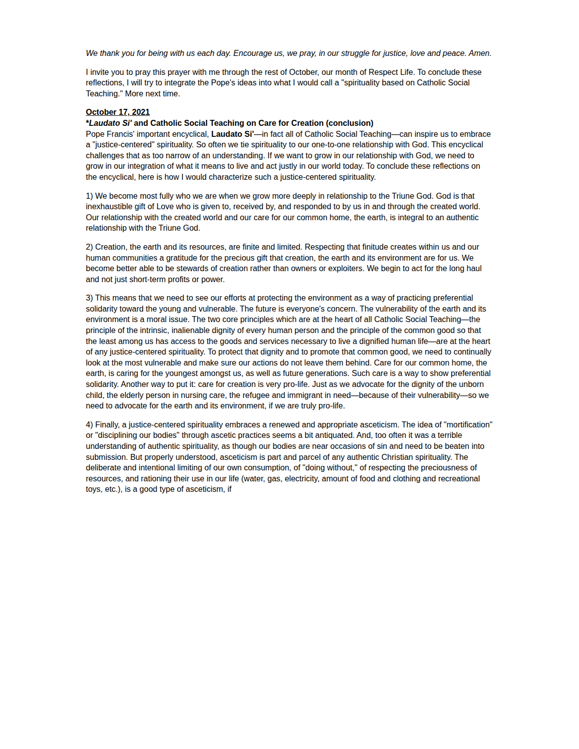We thank you for being with us each day. Encourage us, we pray, in our struggle for justice, love and peace. Amen.
I invite you to pray this prayer with me through the rest of October, our month of Respect Life. To conclude these reflections, I will try to integrate the Pope's ideas into what I would call a "spirituality based on Catholic Social Teaching." More next time.
October 17, 2021
*Laudato Si' and Catholic Social Teaching on Care for Creation (conclusion)
Pope Francis' important encyclical, Laudato Si'—in fact all of Catholic Social Teaching—can inspire us to embrace a "justice-centered" spirituality. So often we tie spirituality to our one-to-one relationship with God. This encyclical challenges that as too narrow of an understanding. If we want to grow in our relationship with God, we need to grow in our integration of what it means to live and act justly in our world today. To conclude these reflections on the encyclical, here is how I would characterize such a justice-centered spirituality.
1) We become most fully who we are when we grow more deeply in relationship to the Triune God. God is that inexhaustible gift of Love who is given to, received by, and responded to by us in and through the created world. Our relationship with the created world and our care for our common home, the earth, is integral to an authentic relationship with the Triune God.
2) Creation, the earth and its resources, are finite and limited. Respecting that finitude creates within us and our human communities a gratitude for the precious gift that creation, the earth and its environment are for us. We become better able to be stewards of creation rather than owners or exploiters. We begin to act for the long haul and not just short-term profits or power.
3) This means that we need to see our efforts at protecting the environment as a way of practicing preferential solidarity toward the young and vulnerable. The future is everyone's concern. The vulnerability of the earth and its environment is a moral issue. The two core principles which are at the heart of all Catholic Social Teaching—the principle of the intrinsic, inalienable dignity of every human person and the principle of the common good so that the least among us has access to the goods and services necessary to live a dignified human life—are at the heart of any justice-centered spirituality. To protect that dignity and to promote that common good, we need to continually look at the most vulnerable and make sure our actions do not leave them behind. Care for our common home, the earth, is caring for the youngest amongst us, as well as future generations. Such care is a way to show preferential solidarity. Another way to put it: care for creation is very pro-life. Just as we advocate for the dignity of the unborn child, the elderly person in nursing care, the refugee and immigrant in need—because of their vulnerability—so we need to advocate for the earth and its environment, if we are truly pro-life.
4) Finally, a justice-centered spirituality embraces a renewed and appropriate asceticism. The idea of "mortification" or "disciplining our bodies" through ascetic practices seems a bit antiquated. And, too often it was a terrible understanding of authentic spirituality, as though our bodies are near occasions of sin and need to be beaten into submission. But properly understood, asceticism is part and parcel of any authentic Christian spirituality. The deliberate and intentional limiting of our own consumption, of "doing without," of respecting the preciousness of resources, and rationing their use in our life (water, gas, electricity, amount of food and clothing and recreational toys, etc.), is a good type of asceticism, if